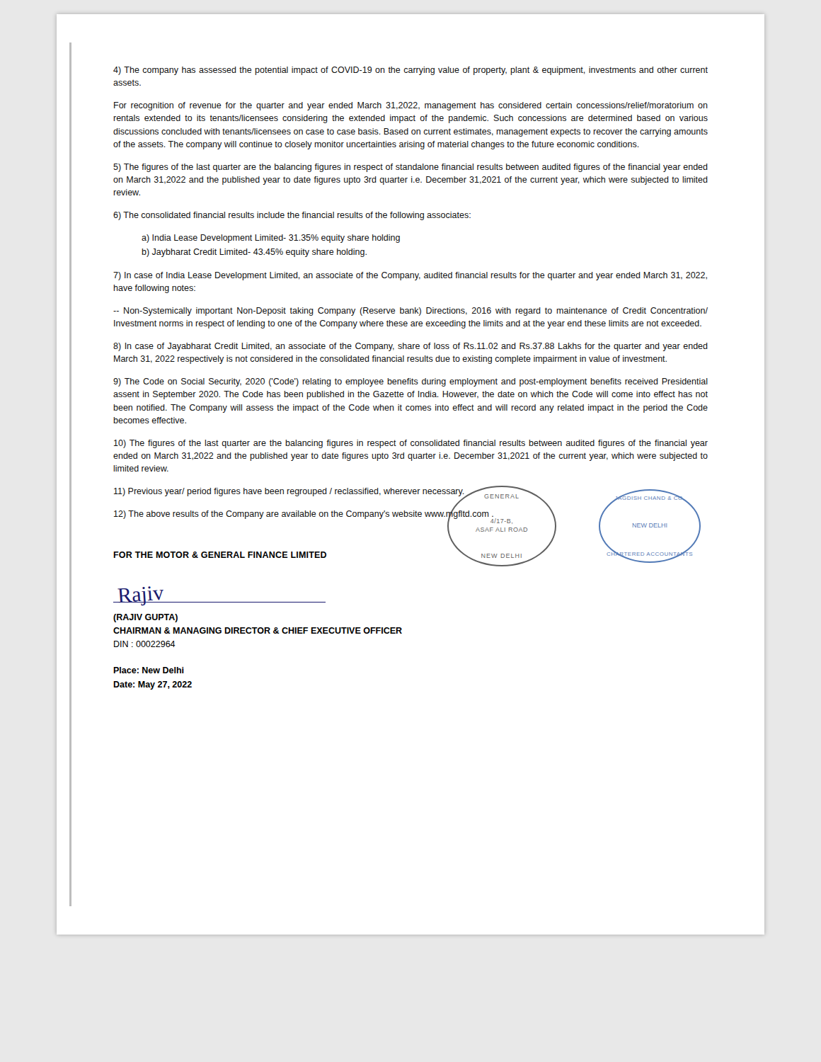4) The company has assessed the potential impact of COVID-19 on the carrying value of property, plant & equipment, investments and other current assets.
For recognition of revenue for the quarter and year ended March 31,2022, management has considered certain concessions/relief/moratorium on rentals extended to its tenants/licensees considering the extended impact of the pandemic. Such concessions are determined based on various discussions concluded with tenants/licensees on case to case basis. Based on current estimates, management expects to recover the carrying amounts of the assets. The company will continue to closely monitor uncertainties arising of material changes to the future economic conditions.
5) The figures of the last quarter are the balancing figures in respect of standalone financial results between audited figures of the financial year ended on March 31,2022 and the published year to date figures upto 3rd quarter i.e. December 31,2021 of the current year, which were subjected to limited review.
6) The consolidated financial results include the financial results of the following associates:
a) India Lease Development Limited- 31.35% equity share holding
b) Jaybharat Credit Limited- 43.45% equity share holding.
7) In case of India Lease Development Limited, an associate of the Company, audited financial results for the quarter and year ended March 31, 2022, have following notes:
-- Non-Systemically important Non-Deposit taking Company (Reserve bank) Directions, 2016 with regard to maintenance of Credit Concentration/ Investment norms in respect of lending to one of the Company where these are exceeding the limits and at the year end these limits are not exceeded.
8) In case of Jayabharat Credit Limited, an associate of the Company, share of loss of Rs.11.02 and Rs.37.88 Lakhs for the quarter and year ended March 31, 2022 respectively is not considered in the consolidated financial results due to existing complete impairment in value of investment.
9) The Code on Social Security, 2020 ('Code') relating to employee benefits during employment and post-employment benefits received Presidential assent in September 2020. The Code has been published in the Gazette of India. However, the date on which the Code will come into effect has not been notified. The Company will assess the impact of the Code when it comes into effect and will record any related impact in the period the Code becomes effective.
10) The figures of the last quarter are the balancing figures in respect of consolidated financial results between audited figures of the financial year ended on March 31,2022 and the published year to date figures upto 3rd quarter i.e. December 31,2021 of the current year, which were subjected to limited review.
11) Previous year/ period figures have been regrouped / reclassified, wherever necessary.
12) The above results of the Company are available on the Company's website www.mgfltd.com .
FOR THE MOTOR & GENERAL FINANCE LIMITED
Rajiv
(RAJIV GUPTA)
CHAIRMAN & MANAGING DIRECTOR & CHIEF EXECUTIVE OFFICER
DIN : 00022964
Place: New Delhi
Date: May 27, 2022
GENERAL
4/17-B,
ASAF ALI ROAD
NEW DELHI
JAGDISH CHAND & CO.
NEW DELHI
CHARTERED ACCOUNTANTS